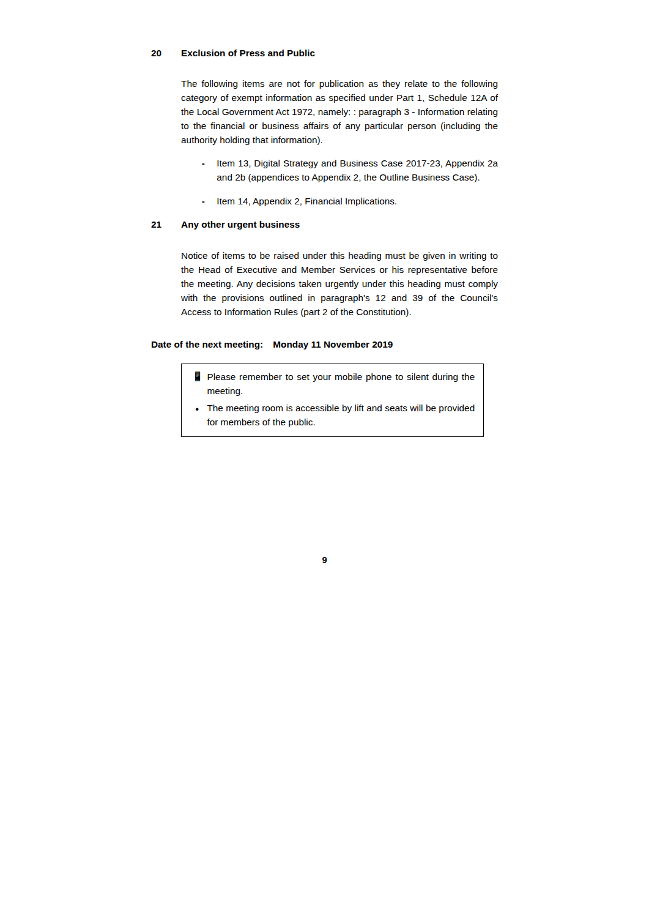20 Exclusion of Press and Public
The following items are not for publication as they relate to the following category of exempt information as specified under Part 1, Schedule 12A of the Local Government Act 1972, namely: : paragraph 3 - Information relating to the financial or business affairs of any particular person (including the authority holding that information).
Item 13, Digital Strategy and Business Case 2017-23, Appendix 2a and 2b (appendices to Appendix 2, the Outline Business Case).
Item 14, Appendix 2, Financial Implications.
21 Any other urgent business
Notice of items to be raised under this heading must be given in writing to the Head of Executive and Member Services or his representative before the meeting. Any decisions taken urgently under this heading must comply with the provisions outlined in paragraph's 12 and 39 of the Council's Access to Information Rules (part 2 of the Constitution).
Date of the next meeting: Monday 11 November 2019
Please remember to set your mobile phone to silent during the meeting.
The meeting room is accessible by lift and seats will be provided for members of the public.
9